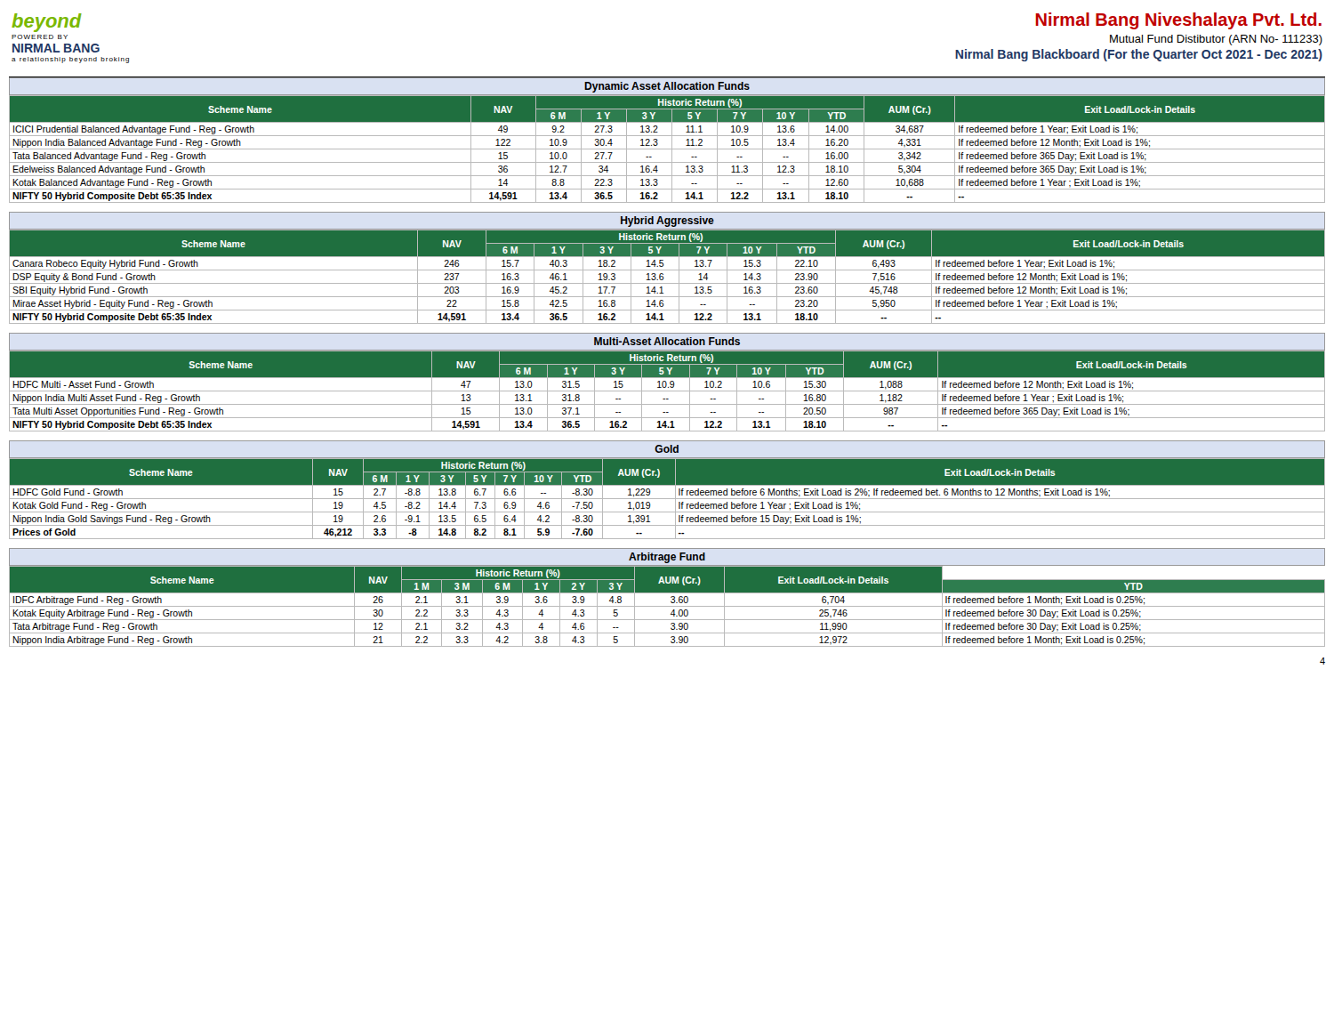| beyond POWERED BY NIRMAL BANG a relationship beyond broking | Nirmal Bang Niveshalaya Pvt. Ltd. Mutual Fund Distibutor (ARN No- 111233) Nirmal Bang Blackboard (For the Quarter Oct 2021 - Dec 2021) |
Dynamic Asset Allocation Funds
| Scheme Name | NAV | Historic Return (%) | AUM (Cr.) | Exit Load/Lock-in Details |
| --- | --- | --- | --- | --- |
| 6 M | 1 Y | 3 Y | 5 Y | 7 Y | 10 Y | YTD |
| ICICI Prudential Balanced Advantage Fund - Reg - Growth | 49 | 9.2 | 27.3 | 13.2 | 11.1 | 10.9 | 13.6 | 14.00 | 34,687 | If redeemed before 1 Year; Exit Load is 1%; |
| Nippon India Balanced Advantage Fund - Reg - Growth | 122 | 10.9 | 30.4 | 12.3 | 11.2 | 10.5 | 13.4 | 16.20 | 4,331 | If redeemed before 12 Month; Exit Load is 1%; |
| Tata Balanced Advantage Fund - Reg - Growth | 15 | 10.0 | 27.7 | -- | -- | -- | -- | 16.00 | 3,342 | If redeemed before 365 Day; Exit Load is 1%; |
| Edelweiss Balanced Advantage Fund - Growth | 36 | 12.7 | 34 | 16.4 | 13.3 | 11.3 | 12.3 | 18.10 | 5,304 | If redeemed before 365 Day; Exit Load is 1%; |
| Kotak Balanced Advantage Fund - Reg - Growth | 14 | 8.8 | 22.3 | 13.3 | -- | -- | -- | 12.60 | 10,688 | If redeemed before 1 Year ; Exit Load is 1%; |
| NIFTY 50 Hybrid Composite Debt 65:35 Index | 14,591 | 13.4 | 36.5 | 16.2 | 14.1 | 12.2 | 13.1 | 18.10 | -- | -- |
Hybrid Aggressive
| Scheme Name | NAV | Historic Return (%) | AUM (Cr.) | Exit Load/Lock-in Details |
| --- | --- | --- | --- | --- |
| 6 M | 1 Y | 3 Y | 5 Y | 7 Y | 10 Y | YTD |
| Canara Robeco Equity Hybrid Fund - Growth | 246 | 15.7 | 40.3 | 18.2 | 14.5 | 13.7 | 15.3 | 22.10 | 6,493 | If redeemed before 1 Year; Exit Load is 1%; |
| DSP Equity & Bond Fund - Growth | 237 | 16.3 | 46.1 | 19.3 | 13.6 | 14 | 14.3 | 23.90 | 7,516 | If redeemed before 12 Month; Exit Load is 1%; |
| SBI Equity Hybrid Fund - Growth | 203 | 16.9 | 45.2 | 17.7 | 14.1 | 13.5 | 16.3 | 23.60 | 45,748 | If redeemed before 12 Month; Exit Load is 1%; |
| Mirae Asset Hybrid - Equity Fund - Reg - Growth | 22 | 15.8 | 42.5 | 16.8 | 14.6 | -- | -- | 23.20 | 5,950 | If redeemed before 1 Year ; Exit Load is 1%; |
| NIFTY 50 Hybrid Composite Debt 65:35 Index | 14,591 | 13.4 | 36.5 | 16.2 | 14.1 | 12.2 | 13.1 | 18.10 | -- | -- |
Multi-Asset Allocation Funds
| Scheme Name | NAV | Historic Return (%) | AUM (Cr.) | Exit Load/Lock-in Details |
| --- | --- | --- | --- | --- |
| 6 M | 1 Y | 3 Y | 5 Y | 7 Y | 10 Y | YTD |
| HDFC Multi - Asset Fund - Growth | 47 | 13.0 | 31.5 | 15 | 10.9 | 10.2 | 10.6 | 15.30 | 1,088 | If redeemed before 12 Month; Exit Load is 1%; |
| Nippon India Multi Asset Fund - Reg - Growth | 13 | 13.1 | 31.8 | -- | -- | -- | -- | 16.80 | 1,182 | If redeemed before 1 Year ; Exit Load is 1%; |
| Tata Multi Asset Opportunities Fund - Reg - Growth | 15 | 13.0 | 37.1 | -- | -- | -- | -- | 20.50 | 987 | If redeemed before 365 Day; Exit Load is 1%; |
| NIFTY 50 Hybrid Composite Debt 65:35 Index | 14,591 | 13.4 | 36.5 | 16.2 | 14.1 | 12.2 | 13.1 | 18.10 | -- | -- |
Gold
| Scheme Name | NAV | Historic Return (%) | AUM (Cr.) | Exit Load/Lock-in Details |
| --- | --- | --- | --- | --- |
| 6 M | 1 Y | 3 Y | 5 Y | 7 Y | 10 Y | YTD |
| HDFC Gold Fund - Growth | 15 | 2.7 | -8.8 | 13.8 | 6.7 | 6.6 | -- | -8.30 | 1,229 | If redeemed before 6 Months; Exit Load is 2%; If redeemed bet. 6 Months to 12 Months; Exit Load is 1%; |
| Kotak Gold Fund - Reg - Growth | 19 | 4.5 | -8.2 | 14.4 | 7.3 | 6.9 | 4.6 | -7.50 | 1,019 | If redeemed before 1 Year ; Exit Load is 1%; |
| Nippon India Gold Savings Fund - Reg - Growth | 19 | 2.6 | -9.1 | 13.5 | 6.5 | 6.4 | 4.2 | -8.30 | 1,391 | If redeemed before 15 Day; Exit Load is 1%; |
| Prices of Gold | 46,212 | 3.3 | -8 | 14.8 | 8.2 | 8.1 | 5.9 | -7.60 | -- | -- |
Arbitrage Fund
| Scheme Name | NAV | Historic Return (%) | AUM (Cr.) | Exit Load/Lock-in Details |
| --- | --- | --- | --- | --- |
| 1 M | 3 M | 6 M | 1 Y | 2 Y | 3 Y | YTD |
| IDFC Arbitrage Fund - Reg - Growth | 26 | 2.1 | 3.1 | 3.9 | 3.6 | 3.9 | 4.8 | 3.60 | 6,704 | If redeemed before 1 Month; Exit Load is 0.25%; |
| Kotak Equity Arbitrage Fund - Reg - Growth | 30 | 2.2 | 3.3 | 4.3 | 4 | 4.3 | 5 | 4.00 | 25,746 | If redeemed before 30 Day; Exit Load is 0.25%; |
| Tata Arbitrage Fund - Reg - Growth | 12 | 2.1 | 3.2 | 4.3 | 4 | 4.6 | -- | 3.90 | 11,990 | If redeemed before 30 Day; Exit Load is 0.25%; |
| Nippon India Arbitrage Fund - Reg - Growth | 21 | 2.2 | 3.3 | 4.2 | 3.8 | 4.3 | 5 | 3.90 | 12,972 | If redeemed before 1 Month; Exit Load is 0.25%; |
4